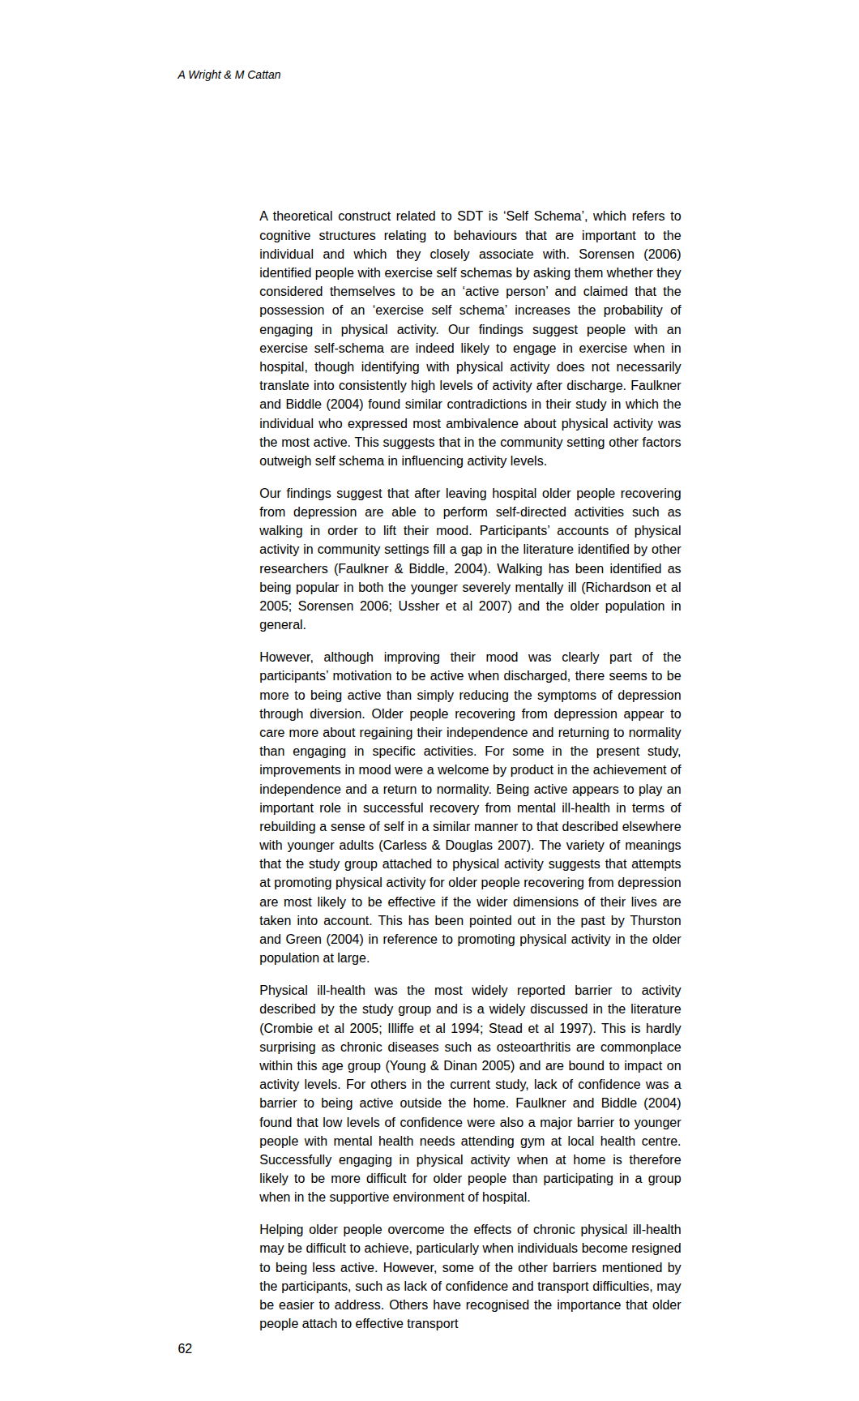A Wright & M Cattan
A theoretical construct related to SDT is ‘Self Schema’, which refers to cognitive structures relating to behaviours that are important to the individual and which they closely associate with. Sorensen (2006) identified people with exercise self schemas by asking them whether they considered themselves to be an ‘active person’ and claimed that the possession of an ‘exercise self schema’ increases the probability of engaging in physical activity. Our findings suggest people with an exercise self-schema are indeed likely to engage in exercise when in hospital, though identifying with physical activity does not necessarily translate into consistently high levels of activity after discharge. Faulkner and Biddle (2004) found similar contradictions in their study in which the individual who expressed most ambivalence about physical activity was the most active. This suggests that in the community setting other factors outweigh self schema in influencing activity levels.
Our findings suggest that after leaving hospital older people recovering from depression are able to perform self-directed activities such as walking in order to lift their mood. Participants’ accounts of physical activity in community settings fill a gap in the literature identified by other researchers (Faulkner & Biddle, 2004). Walking has been identified as being popular in both the younger severely mentally ill (Richardson et al 2005; Sorensen 2006; Ussher et al 2007) and the older population in general.
However, although improving their mood was clearly part of the participants’ motivation to be active when discharged, there seems to be more to being active than simply reducing the symptoms of depression through diversion. Older people recovering from depression appear to care more about regaining their independence and returning to normality than engaging in specific activities. For some in the present study, improvements in mood were a welcome by product in the achievement of independence and a return to normality. Being active appears to play an important role in successful recovery from mental ill-health in terms of rebuilding a sense of self in a similar manner to that described elsewhere with younger adults (Carless & Douglas 2007). The variety of meanings that the study group attached to physical activity suggests that attempts at promoting physical activity for older people recovering from depression are most likely to be effective if the wider dimensions of their lives are taken into account. This has been pointed out in the past by Thurston and Green (2004) in reference to promoting physical activity in the older population at large.
Physical ill-health was the most widely reported barrier to activity described by the study group and is a widely discussed in the literature (Crombie et al 2005; Illiffe et al 1994; Stead et al 1997). This is hardly surprising as chronic diseases such as osteoarthritis are commonplace within this age group (Young & Dinan 2005) and are bound to impact on activity levels. For others in the current study, lack of confidence was a barrier to being active outside the home. Faulkner and Biddle (2004) found that low levels of confidence were also a major barrier to younger people with mental health needs attending gym at local health centre. Successfully engaging in physical activity when at home is therefore likely to be more difficult for older people than participating in a group when in the supportive environment of hospital.
Helping older people overcome the effects of chronic physical ill-health may be difficult to achieve, particularly when individuals become resigned to being less active. However, some of the other barriers mentioned by the participants, such as lack of confidence and transport difficulties, may be easier to address. Others have recognised the importance that older people attach to effective transport
62